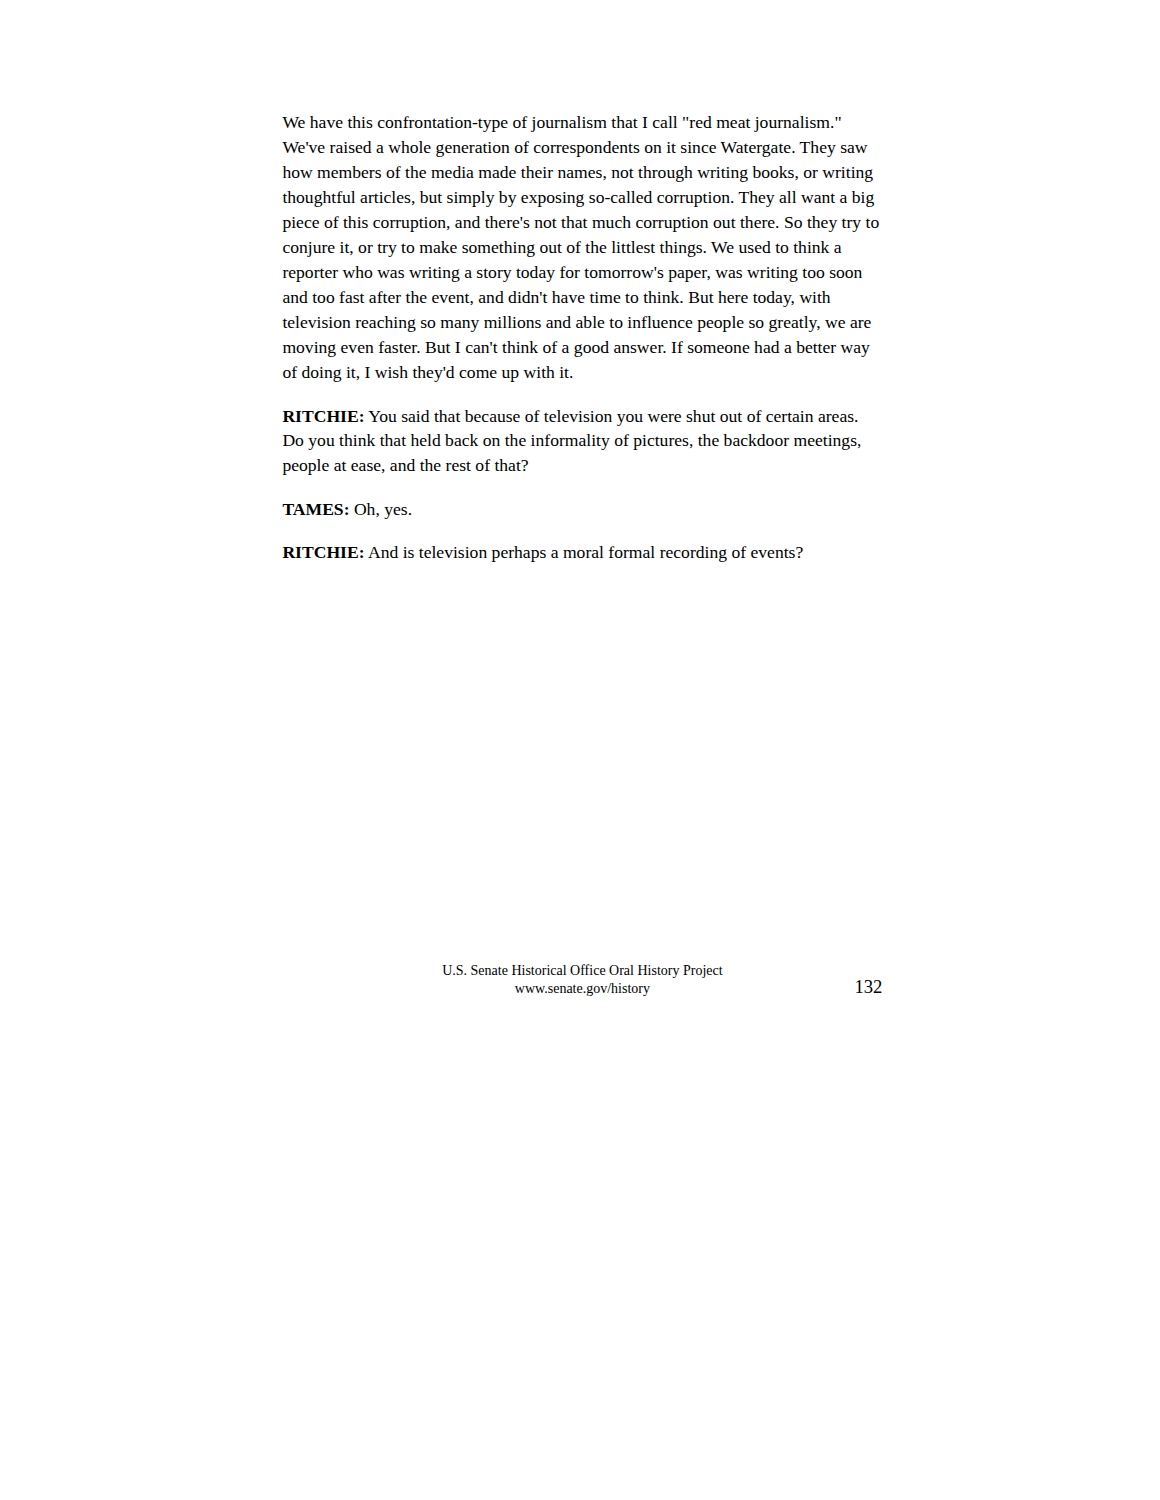We have this confrontation-type of journalism that I call "red meat journalism." We've raised a whole generation of correspondents on it since Watergate. They saw how members of the media made their names, not through writing books, or writing thoughtful articles, but simply by exposing so-called corruption. They all want a big piece of this corruption, and there's not that much corruption out there. So they try to conjure it, or try to make something out of the littlest things. We used to think a reporter who was writing a story today for tomorrow's paper, was writing too soon and too fast after the event, and didn't have time to think. But here today, with television reaching so many millions and able to influence people so greatly, we are moving even faster. But I can't think of a good answer. If someone had a better way of doing it, I wish they'd come up with it.
RITCHIE: You said that because of television you were shut out of certain areas. Do you think that held back on the informality of pictures, the backdoor meetings, people at ease, and the rest of that?
TAMES: Oh, yes.
RITCHIE: And is television perhaps a moral formal recording of events?
U.S. Senate Historical Office Oral History Project
www.senate.gov/history
132